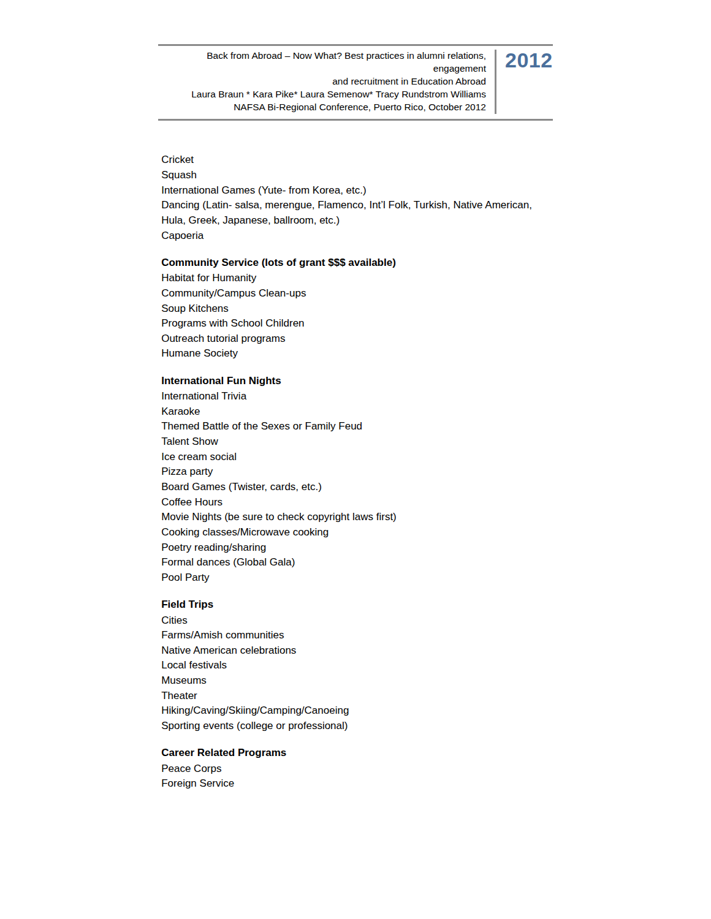Back from Abroad – Now What? Best practices in alumni relations, engagement and recruitment in Education Abroad Laura Braun * Kara Pike* Laura Semenow* Tracy Rundstrom Williams NAFSA Bi-Regional Conference, Puerto Rico, October 2012
2012
Cricket
Squash
International Games (Yute- from Korea, etc.)
Dancing (Latin- salsa, merengue, Flamenco, Int’l Folk, Turkish, Native American, Hula, Greek, Japanese, ballroom, etc.)
Capoeria
Community Service (lots of grant $$$ available)
Habitat for Humanity
Community/Campus Clean-ups
Soup Kitchens
Programs with School Children
Outreach tutorial programs
Humane Society
International Fun Nights
International Trivia
Karaoke
Themed Battle of the Sexes or Family Feud
Talent Show
Ice cream social
Pizza party
Board Games (Twister, cards, etc.)
Coffee Hours
Movie Nights (be sure to check copyright laws first)
Cooking classes/Microwave cooking
Poetry reading/sharing
Formal dances (Global Gala)
Pool Party
Field Trips
Cities
Farms/Amish communities
Native American celebrations
Local festivals
Museums
Theater
Hiking/Caving/Skiing/Camping/Canoeing
Sporting events (college or professional)
Career Related Programs
Peace Corps
Foreign Service